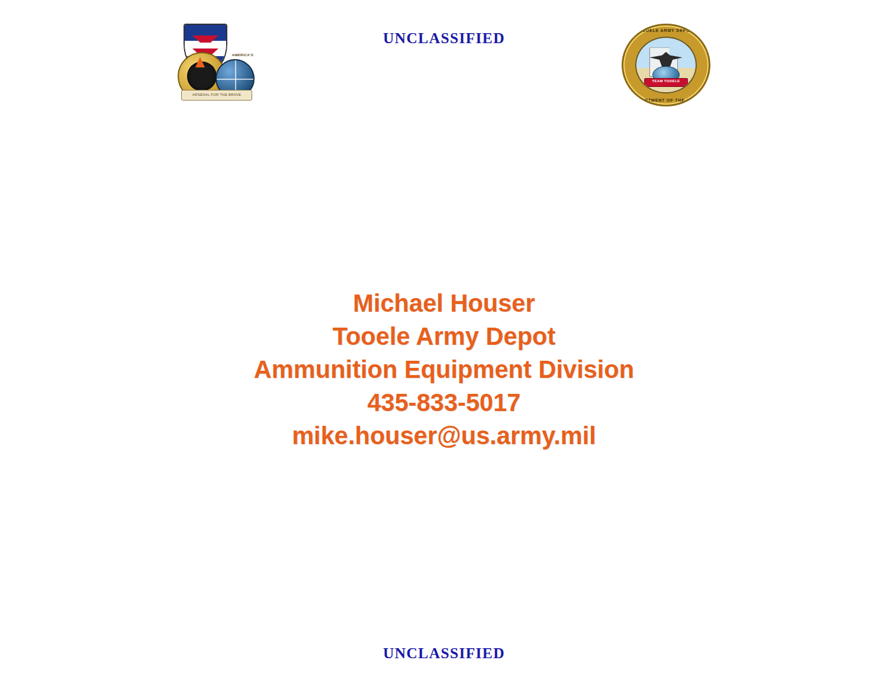AMERICA'S
ARSENAL FOR THE BRAVE
UNCLASSIFIED
TOOELE ARMY DEPOT
TEAM TOOELE
DEPARTMENT OF THE ARMY
Michael Houser
Tooele Army Depot
Ammunition Equipment Division
435-833-5017
mike.houser@us.army.mil
UNCLASSIFIED